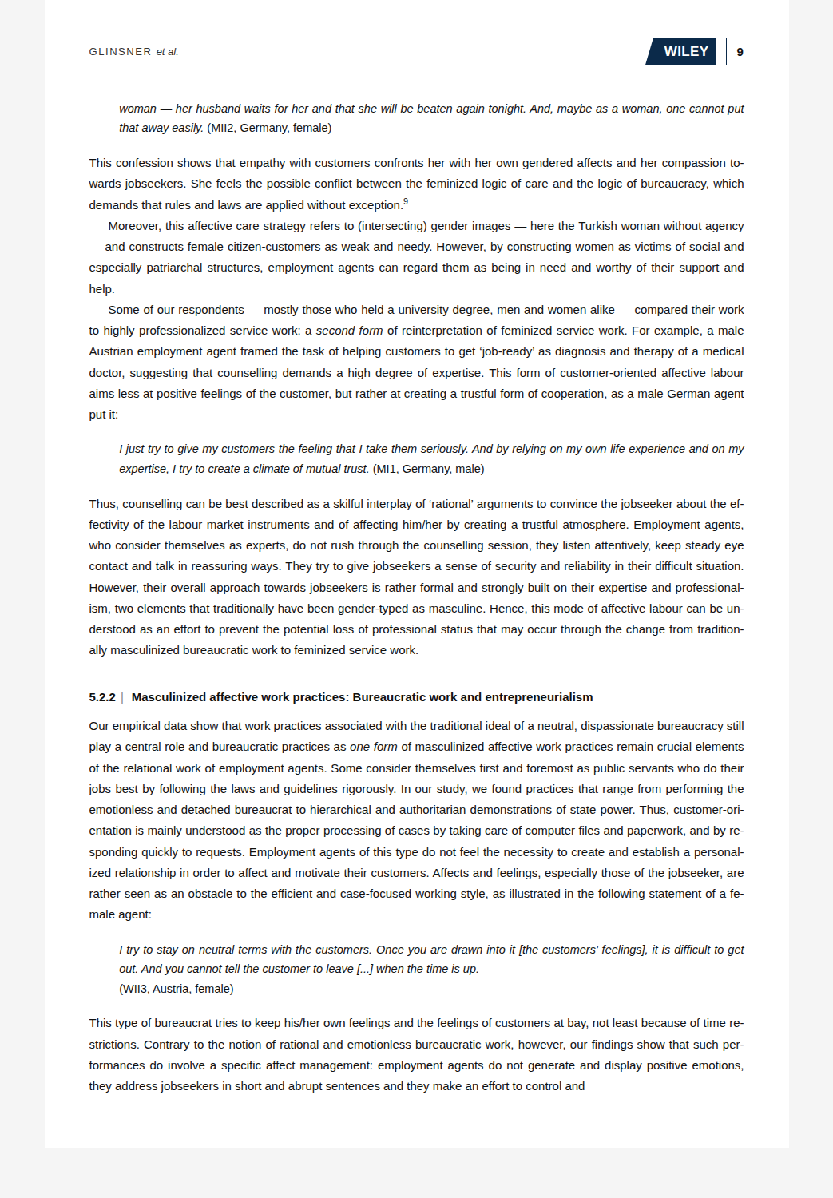GLINSNER et al.
WILEY
9
woman — her husband waits for her and that she will be beaten again tonight. And, maybe as a woman, one cannot put that away easily. (MII2, Germany, female)
This confession shows that empathy with customers confronts her with her own gendered affects and her compassion towards jobseekers. She feels the possible conflict between the feminized logic of care and the logic of bureaucracy, which demands that rules and laws are applied without exception.9
Moreover, this affective care strategy refers to (intersecting) gender images — here the Turkish woman without agency — and constructs female citizen-customers as weak and needy. However, by constructing women as victims of social and especially patriarchal structures, employment agents can regard them as being in need and worthy of their support and help.
Some of our respondents — mostly those who held a university degree, men and women alike — compared their work to highly professionalized service work: a second form of reinterpretation of feminized service work. For example, a male Austrian employment agent framed the task of helping customers to get ‘job-ready’ as diagnosis and therapy of a medical doctor, suggesting that counselling demands a high degree of expertise. This form of customer-oriented affective labour aims less at positive feelings of the customer, but rather at creating a trustful form of cooperation, as a male German agent put it:
I just try to give my customers the feeling that I take them seriously. And by relying on my own life experience and on my expertise, I try to create a climate of mutual trust. (MI1, Germany, male)
Thus, counselling can be best described as a skilful interplay of ‘rational’ arguments to convince the jobseeker about the effectivity of the labour market instruments and of affecting him/her by creating a trustful atmosphere. Employment agents, who consider themselves as experts, do not rush through the counselling session, they listen attentively, keep steady eye contact and talk in reassuring ways. They try to give jobseekers a sense of security and reliability in their difficult situation. However, their overall approach towards jobseekers is rather formal and strongly built on their expertise and professionalism, two elements that traditionally have been gender-typed as masculine. Hence, this mode of affective labour can be understood as an effort to prevent the potential loss of professional status that may occur through the change from traditionally masculinized bureaucratic work to feminized service work.
5.2.2|Masculinized affective work practices: Bureaucratic work and entrepreneurialism
Our empirical data show that work practices associated with the traditional ideal of a neutral, dispassionate bureaucracy still play a central role and bureaucratic practices as one form of masculinized affective work practices remain crucial elements of the relational work of employment agents. Some consider themselves first and foremost as public servants who do their jobs best by following the laws and guidelines rigorously. In our study, we found practices that range from performing the emotionless and detached bureaucrat to hierarchical and authoritarian demonstrations of state power. Thus, customer-orientation is mainly understood as the proper processing of cases by taking care of computer files and paperwork, and by responding quickly to requests. Employment agents of this type do not feel the necessity to create and establish a personalized relationship in order to affect and motivate their customers. Affects and feelings, especially those of the jobseeker, are rather seen as an obstacle to the efficient and case-focused working style, as illustrated in the following statement of a female agent:
I try to stay on neutral terms with the customers. Once you are drawn into it [the customers' feelings], it is difficult to get out. And you cannot tell the customer to leave [...] when the time is up.
(WII3, Austria, female)
This type of bureaucrat tries to keep his/her own feelings and the feelings of customers at bay, not least because of time restrictions. Contrary to the notion of rational and emotionless bureaucratic work, however, our findings show that such performances do involve a specific affect management: employment agents do not generate and display positive emotions, they address jobseekers in short and abrupt sentences and they make an effort to control and